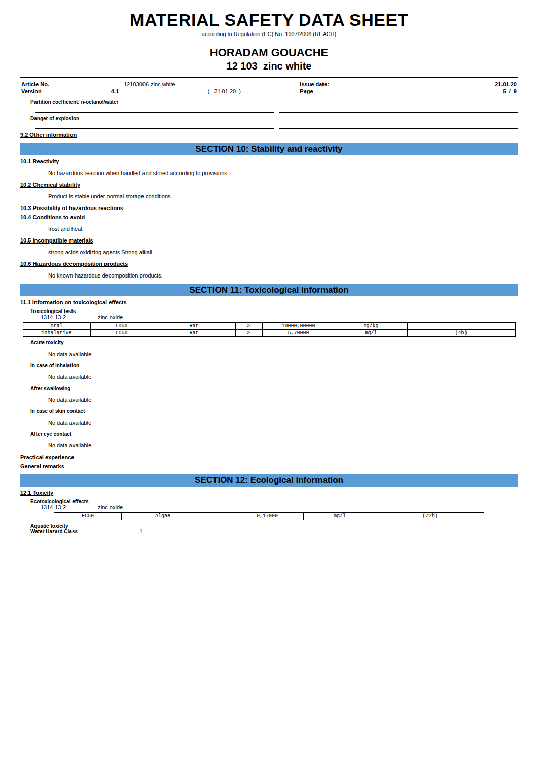MATERIAL SAFETY DATA SHEET
according to Regulation (EC) No. 1907/2006 (REACH)
HORADAM GOUACHE
12 103 zinc white
| Article No. | 12103006 | zinc white | Issue date: | 21.01.20 |
| Version | 4.1 | ( 21.01.20 ) | Page | 5 / 9 |
Partition coefficient: n-octanol/water
Danger of explosion
9.2 Other information
SECTION 10: Stability and reactivity
10.1 Reactivity
No hazardous reaction when handled and stored according to provisions.
10.2 Chemical stability
Product is stable under normal storage conditions.
10.3 Possibility of hazardous reactions
10.4 Conditions to avoid
frost and heat
10.5 Incompatible materials
strong acids oxidizing agents Strong alkali
10.6 Hazardous decomposition products
No known hazardous decomposition products.
SECTION 11: Toxicological information
11.1 Information on toxicological effects
Toxicological tests
1314-13-2 zinc oxide
| oral | LD50 | Rat | > | 10000,00000 | mg/kg | - |
| inhalative | LC50 | Rat | > | 5,70000 | mg/l | (4h) |
Acute toxicity
No data available
In case of inhalation
No data available
After swallowing
No data available
In case of skin contact
No data available
After eye contact
No data available
Practical experience
General remarks
SECTION 12: Ecological information
12.1 Toxicity
Ecotoxicological effects
1314-13-2 zinc oxide
| EC50 | Algae | | 0,17000 | mg/l | (72h) |
Aquatic toxicity
Water Hazard Class 1